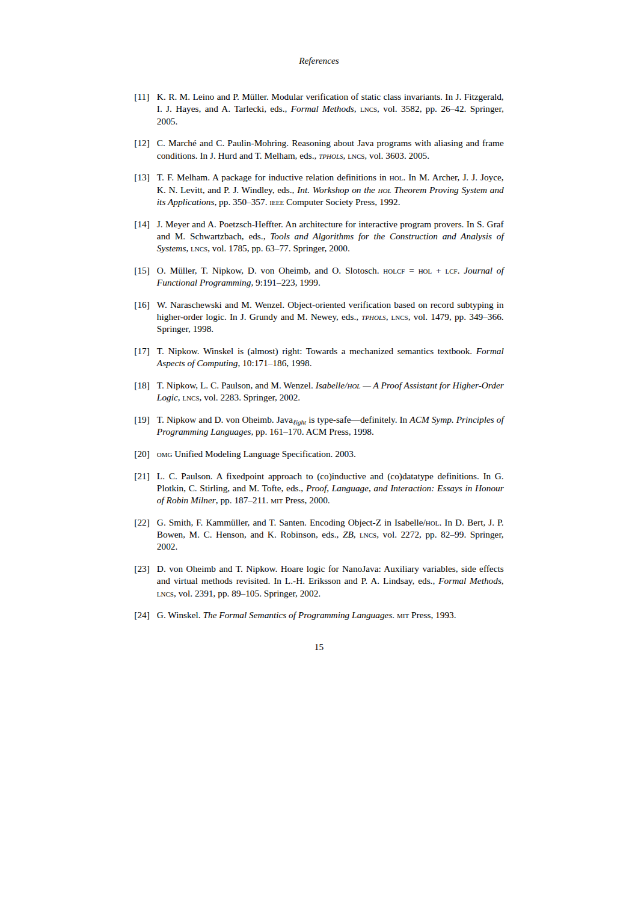References
[11] K. R. M. Leino and P. Müller. Modular verification of static class invariants. In J. Fitzgerald, I. J. Hayes, and A. Tarlecki, eds., Formal Methods, lncs, vol. 3582, pp. 26–42. Springer, 2005.
[12] C. Marché and C. Paulin-Mohring. Reasoning about Java programs with aliasing and frame conditions. In J. Hurd and T. Melham, eds., tphols, lncs, vol. 3603. 2005.
[13] T. F. Melham. A package for inductive relation definitions in hol. In M. Archer, J. J. Joyce, K. N. Levitt, and P. J. Windley, eds., Int. Workshop on the hol Theorem Proving System and its Applications, pp. 350–357. ieee Computer Society Press, 1992.
[14] J. Meyer and A. Poetzsch-Heffter. An architecture for interactive program provers. In S. Graf and M. Schwartzbach, eds., Tools and Algorithms for the Construction and Analysis of Systems, lncs, vol. 1785, pp. 63–77. Springer, 2000.
[15] O. Müller, T. Nipkow, D. von Oheimb, and O. Slotosch. holcf = hol + lcf. Journal of Functional Programming, 9:191–223, 1999.
[16] W. Naraschewski and M. Wenzel. Object-oriented verification based on record subtyping in higher-order logic. In J. Grundy and M. Newey, eds., tphols, lncs, vol. 1479, pp. 349–366. Springer, 1998.
[17] T. Nipkow. Winskel is (almost) right: Towards a mechanized semantics textbook. Formal Aspects of Computing, 10:171–186, 1998.
[18] T. Nipkow, L. C. Paulson, and M. Wenzel. Isabelle/hol — A Proof Assistant for Higher-Order Logic, lncs, vol. 2283. Springer, 2002.
[19] T. Nipkow and D. von Oheimb. Javaℓight is type-safe—definitely. In ACM Symp. Principles of Programming Languages, pp. 161–170. ACM Press, 1998.
[20] omg Unified Modeling Language Specification. 2003.
[21] L. C. Paulson. A fixedpoint approach to (co)inductive and (co)datatype definitions. In G. Plotkin, C. Stirling, and M. Tofte, eds., Proof, Language, and Interaction: Essays in Honour of Robin Milner, pp. 187–211. mit Press, 2000.
[22] G. Smith, F. Kammüller, and T. Santen. Encoding Object-Z in Isabelle/hol. In D. Bert, J. P. Bowen, M. C. Henson, and K. Robinson, eds., ZB, lncs, vol. 2272, pp. 82–99. Springer, 2002.
[23] D. von Oheimb and T. Nipkow. Hoare logic for NanoJava: Auxiliary variables, side effects and virtual methods revisited. In L.-H. Eriksson and P. A. Lindsay, eds., Formal Methods, lncs, vol. 2391, pp. 89–105. Springer, 2002.
[24] G. Winskel. The Formal Semantics of Programming Languages. mit Press, 1993.
15